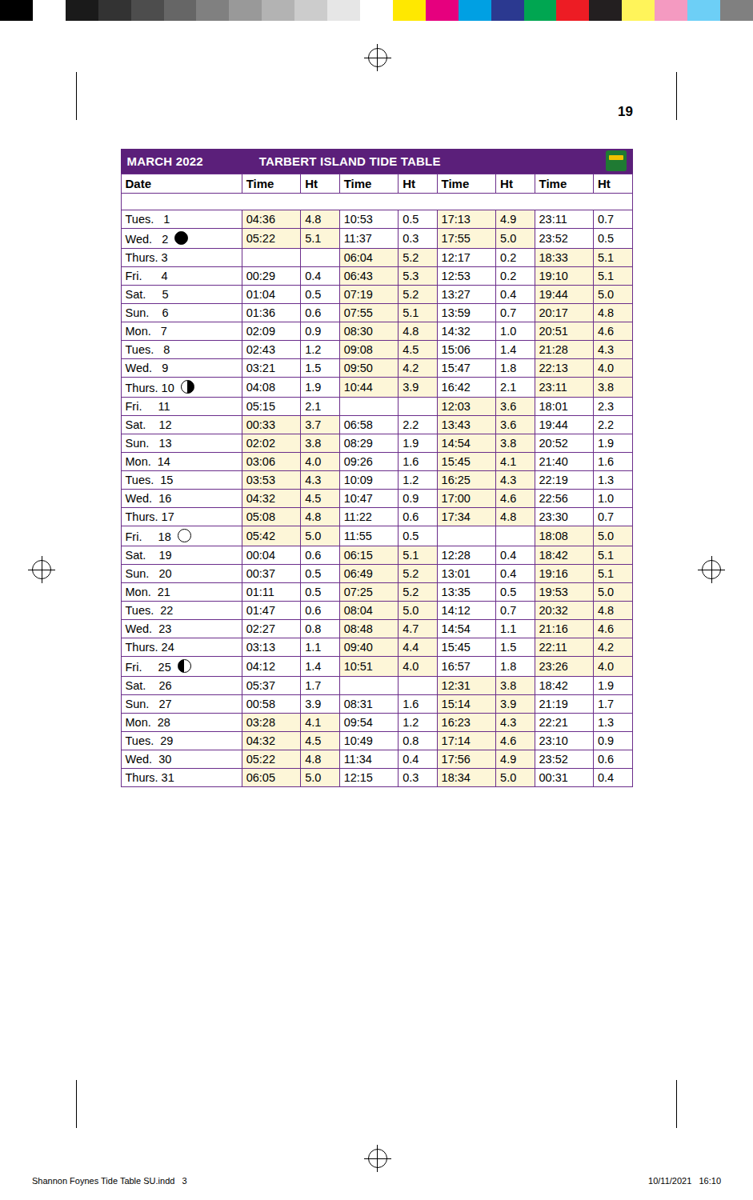19
MARCH 2022 TARBERT ISLAND TIDE TABLE
| Date | Time | Ht | Time | Ht | Time | Ht | Time | Ht |
| --- | --- | --- | --- | --- | --- | --- | --- | --- |
| Tues. 1 | 04:36 | 4.8 | 10:53 | 0.5 | 17:13 | 4.9 | 23:11 | 0.7 |
| Wed. 2 | 05:22 | 5.1 | 11:37 | 0.3 | 17:55 | 5.0 | 23:52 | 0.5 |
| Thurs. 3 | | | 06:04 | 5.2 | 12:17 | 0.2 | 18:33 | 5.1 |
| Fri. 4 | 00:29 | 0.4 | 06:43 | 5.3 | 12:53 | 0.2 | 19:10 | 5.1 |
| Sat. 5 | 01:04 | 0.5 | 07:19 | 5.2 | 13:27 | 0.4 | 19:44 | 5.0 |
| Sun. 6 | 01:36 | 0.6 | 07:55 | 5.1 | 13:59 | 0.7 | 20:17 | 4.8 |
| Mon. 7 | 02:09 | 0.9 | 08:30 | 4.8 | 14:32 | 1.0 | 20:51 | 4.6 |
| Tues. 8 | 02:43 | 1.2 | 09:08 | 4.5 | 15:06 | 1.4 | 21:28 | 4.3 |
| Wed. 9 | 03:21 | 1.5 | 09:50 | 4.2 | 15:47 | 1.8 | 22:13 | 4.0 |
| Thurs. 10 | 04:08 | 1.9 | 10:44 | 3.9 | 16:42 | 2.1 | 23:11 | 3.8 |
| Fri. 11 | 05:15 | 2.1 | | | 12:03 | 3.6 | 18:01 | 2.3 |
| Sat. 12 | 00:33 | 3.7 | 06:58 | 2.2 | 13:43 | 3.6 | 19:44 | 2.2 |
| Sun. 13 | 02:02 | 3.8 | 08:29 | 1.9 | 14:54 | 3.8 | 20:52 | 1.9 |
| Mon. 14 | 03:06 | 4.0 | 09:26 | 1.6 | 15:45 | 4.1 | 21:40 | 1.6 |
| Tues. 15 | 03:53 | 4.3 | 10:09 | 1.2 | 16:25 | 4.3 | 22:19 | 1.3 |
| Wed. 16 | 04:32 | 4.5 | 10:47 | 0.9 | 17:00 | 4.6 | 22:56 | 1.0 |
| Thurs. 17 | 05:08 | 4.8 | 11:22 | 0.6 | 17:34 | 4.8 | 23:30 | 0.7 |
| Fri. 18 | 05:42 | 5.0 | 11:55 | 0.5 | | | 18:08 | 5.0 |
| Sat. 19 | 00:04 | 0.6 | 06:15 | 5.1 | 12:28 | 0.4 | 18:42 | 5.1 |
| Sun. 20 | 00:37 | 0.5 | 06:49 | 5.2 | 13:01 | 0.4 | 19:16 | 5.1 |
| Mon. 21 | 01:11 | 0.5 | 07:25 | 5.2 | 13:35 | 0.5 | 19:53 | 5.0 |
| Tues. 22 | 01:47 | 0.6 | 08:04 | 5.0 | 14:12 | 0.7 | 20:32 | 4.8 |
| Wed. 23 | 02:27 | 0.8 | 08:48 | 4.7 | 14:54 | 1.1 | 21:16 | 4.6 |
| Thurs. 24 | 03:13 | 1.1 | 09:40 | 4.4 | 15:45 | 1.5 | 22:11 | 4.2 |
| Fri. 25 | 04:12 | 1.4 | 10:51 | 4.0 | 16:57 | 1.8 | 23:26 | 4.0 |
| Sat. 26 | 05:37 | 1.7 | | | 12:31 | 3.8 | 18:42 | 1.9 |
| Sun. 27 | 00:58 | 3.9 | 08:31 | 1.6 | 15:14 | 3.9 | 21:19 | 1.7 |
| Mon. 28 | 03:28 | 4.1 | 09:54 | 1.2 | 16:23 | 4.3 | 22:21 | 1.3 |
| Tues. 29 | 04:32 | 4.5 | 10:49 | 0.8 | 17:14 | 4.6 | 23:10 | 0.9 |
| Wed. 30 | 05:22 | 4.8 | 11:34 | 0.4 | 17:56 | 4.9 | 23:52 | 0.6 |
| Thurs. 31 | 06:05 | 5.0 | 12:15 | 0.3 | 18:34 | 5.0 | 00:31 | 0.4 |
Shannon Foynes Tide Table SU.indd 3 10/11/2021 16:10